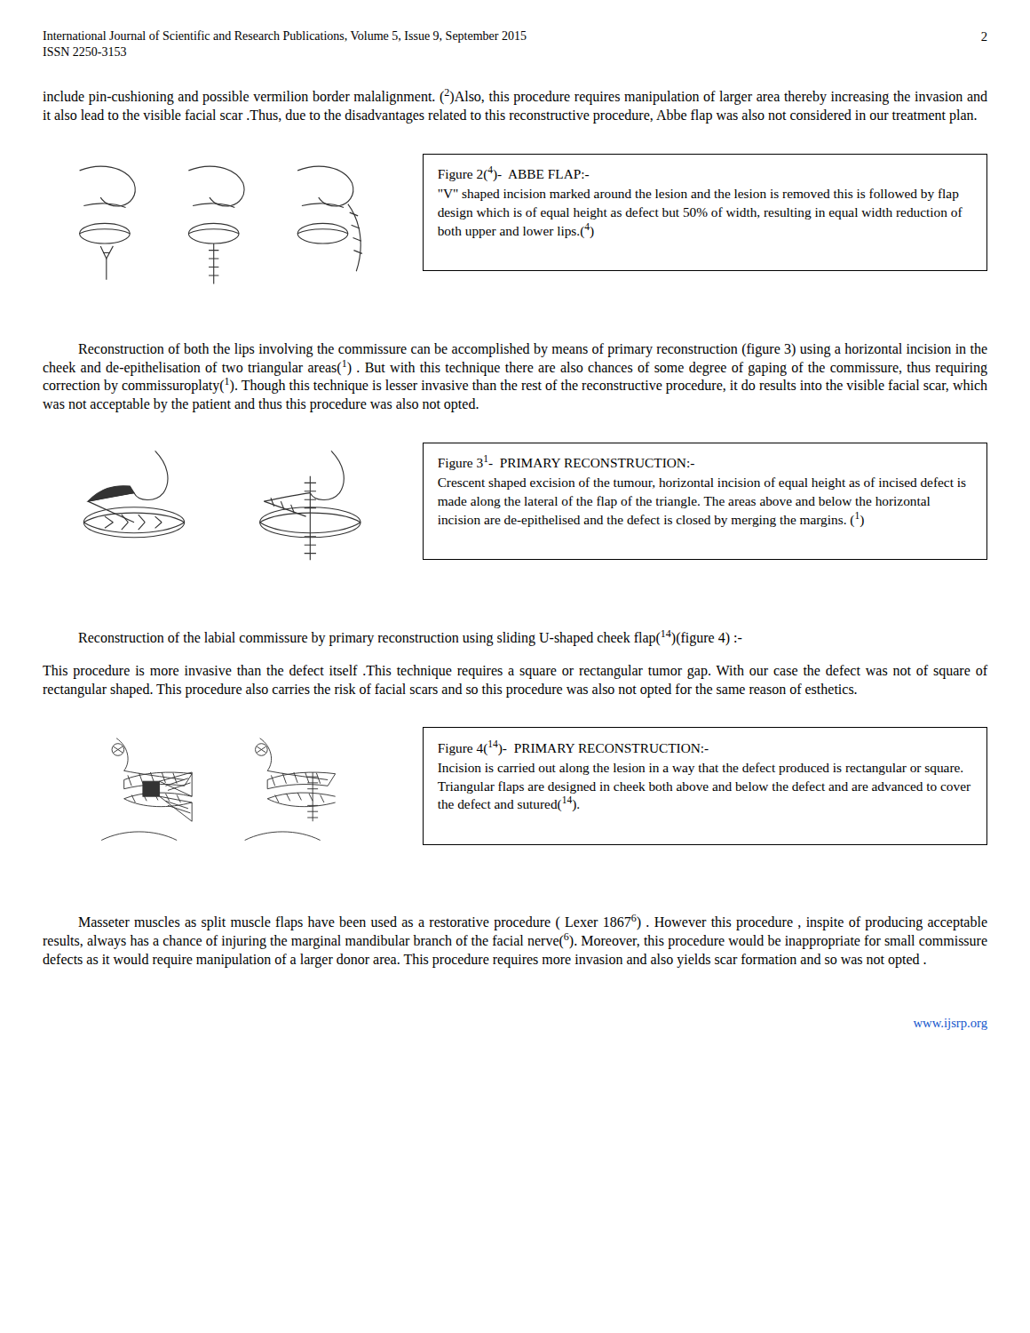International Journal of Scientific and Research Publications, Volume 5, Issue 9, September 2015
ISSN 2250-3153
2
include pin-cushioning and possible vermilion border malalignment. (2)Also, this procedure requires manipulation of larger area thereby increasing the invasion and it also lead to the visible facial scar .Thus, due to the disadvantages related to this reconstructive procedure, Abbe flap was also not considered in our treatment plan.
Figure 2(4)- ABBE FLAP:-
"V" shaped incision marked around the lesion and the lesion is removed this is followed by flap design which is of equal height as defect but 50% of width, resulting in equal width reduction of both upper and lower lips.(4)
Reconstruction of both the lips involving the commissure can be accomplished by means of primary reconstruction (figure 3) using a horizontal incision in the cheek and de-epithelisation of two triangular areas(1) . But with this technique there are also chances of some degree of gaping of the commissure, thus requiring correction by commissuroplaty(1). Though this technique is lesser invasive than the rest of the reconstructive procedure, it do results into the visible facial scar, which was not acceptable by the patient and thus this procedure was also not opted.
Figure 31- PRIMARY RECONSTRUCTION:-
Crescent shaped excision of the tumour, horizontal incision of equal height as of incised defect is made along the lateral of the flap of the triangle. The areas above and below the horizontal incision are de-epithelised and the defect is closed by merging the margins. (1)
Reconstruction of the labial commissure by primary reconstruction using sliding U-shaped cheek flap(14)(figure 4) :-
This procedure is more invasive than the defect itself .This technique requires a square or rectangular tumor gap. With our case the defect was not of square of rectangular shaped. This procedure also carries the risk of facial scars and so this procedure was also not opted for the same reason of esthetics.
Figure 4(14)- PRIMARY RECONSTRUCTION:-
Incision is carried out along the lesion in a way that the defect produced is rectangular or square. Triangular flaps are designed in cheek both above and below the defect and are advanced to cover the defect and sutured(14).
Masseter muscles as split muscle flaps have been used as a restorative procedure ( Lexer 18676) . However this procedure , inspite of producing acceptable results, always has a chance of injuring the marginal mandibular branch of the facial nerve(6). Moreover, this procedure would be inappropriate for small commissure defects as it would require manipulation of a larger donor area. This procedure requires more invasion and also yields scar formation and so was not opted .
www.ijsrp.org